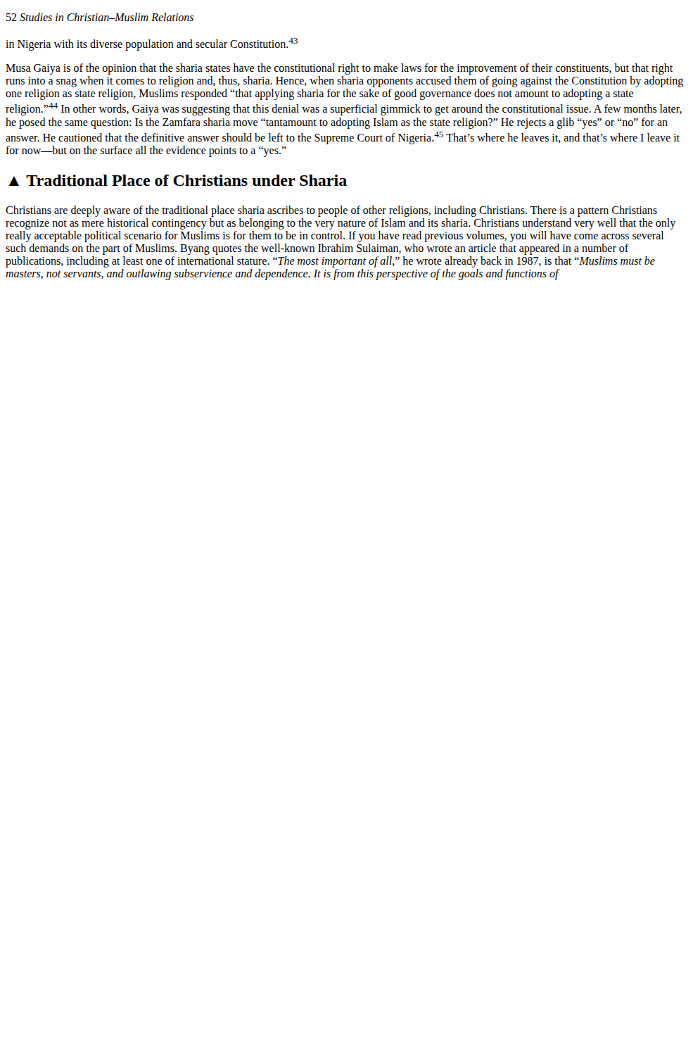52 Studies in Christian–Muslim Relations
in Nigeria with its diverse population and secular Constitution.43
Musa Gaiya is of the opinion that the sharia states have the constitutional right to make laws for the improvement of their constituents, but that right runs into a snag when it comes to religion and, thus, sharia. Hence, when sharia opponents accused them of going against the Constitution by adopting one religion as state religion, Muslims responded “that applying sharia for the sake of good governance does not amount to adopting a state religion.”44 In other words, Gaiya was suggesting that this denial was a superficial gimmick to get around the constitutional issue. A few months later, he posed the same question: Is the Zamfara sharia move “tantamount to adopting Islam as the state religion?” He rejects a glib “yes” or “no” for an answer. He cautioned that the definitive answer should be left to the Supreme Court of Nigeria.45 That’s where he leaves it, and that’s where I leave it for now—but on the surface all the evidence points to a “yes.”
▲ Traditional Place of Christians under Sharia
Christians are deeply aware of the traditional place sharia ascribes to people of other religions, including Christians. There is a pattern Christians recognize not as mere historical contingency but as belonging to the very nature of Islam and its sharia. Christians understand very well that the only really acceptable political scenario for Muslims is for them to be in control. If you have read previous volumes, you will have come across several such demands on the part of Muslims. Byang quotes the well-known Ibrahim Sulaiman, who wrote an article that appeared in a number of publications, including at least one of international stature. “The most important of all,” he wrote already back in 1987, is that “Muslims must be masters, not servants, and outlawing subservience and dependence. It is from this perspective of the goals and functions of